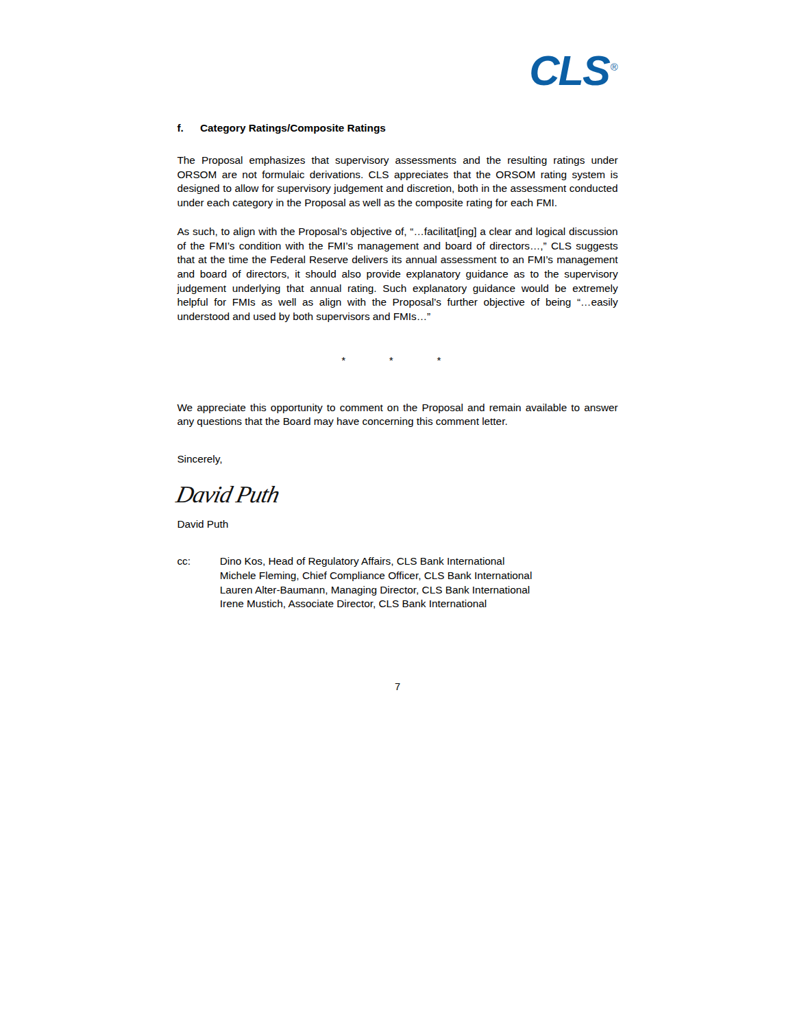CLS®
f. Category Ratings/Composite Ratings
The Proposal emphasizes that supervisory assessments and the resulting ratings under ORSOM are not formulaic derivations. CLS appreciates that the ORSOM rating system is designed to allow for supervisory judgement and discretion, both in the assessment conducted under each category in the Proposal as well as the composite rating for each FMI.
As such, to align with the Proposal’s objective of, “…facilitat[ing] a clear and logical discussion of the FMI’s condition with the FMI’s management and board of directors…,” CLS suggests that at the time the Federal Reserve delivers its annual assessment to an FMI’s management and board of directors, it should also provide explanatory guidance as to the supervisory judgement underlying that annual rating. Such explanatory guidance would be extremely helpful for FMIs as well as align with the Proposal’s further objective of being “…easily understood and used by both supervisors and FMIs…”
* * *
We appreciate this opportunity to comment on the Proposal and remain available to answer any questions that the Board may have concerning this comment letter.
Sincerely,
David Puth
David Puth
| cc: | Dino Kos, Head of Regulatory Affairs, CLS Bank International |
| | Michele Fleming, Chief Compliance Officer, CLS Bank International |
| | Lauren Alter-Baumann, Managing Director, CLS Bank International |
| | Irene Mustich, Associate Director, CLS Bank International |
7